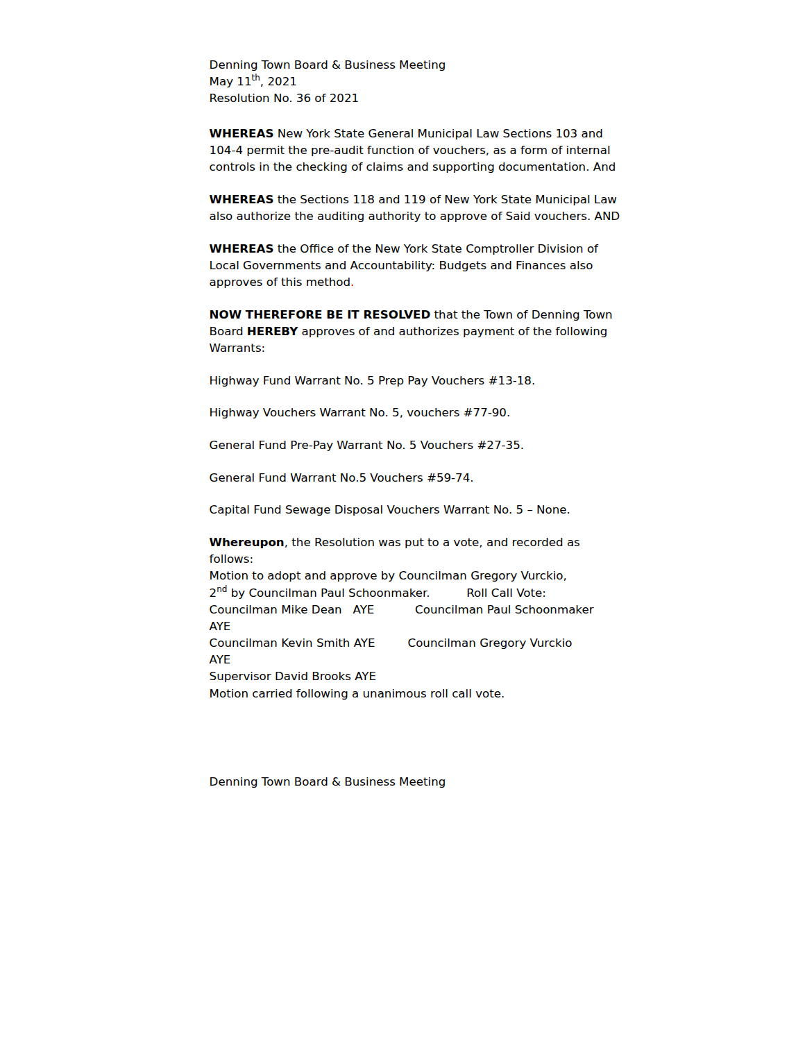Denning Town Board & Business Meeting
May 11th, 2021
Resolution No. 36 of 2021
WHEREAS New York State General Municipal Law Sections 103 and 104-4 permit the pre-audit function of vouchers, as a form of internal controls in the checking of claims and supporting documentation. And
WHEREAS the Sections 118 and 119 of New York State Municipal Law also authorize the auditing authority to approve of Said vouchers. AND
WHEREAS the Office of the New York State Comptroller Division of Local Governments and Accountability: Budgets and Finances also approves of this method.
NOW THEREFORE BE IT RESOLVED that the Town of Denning Town Board HEREBY approves of and authorizes payment of the following Warrants:
Highway Fund Warrant No. 5 Prep Pay Vouchers #13-18.
Highway Vouchers Warrant No. 5, vouchers #77-90.
General Fund Pre-Pay Warrant No. 5 Vouchers #27-35.
General Fund Warrant No.5 Vouchers #59-74.
Capital Fund Sewage Disposal Vouchers Warrant No. 5 – None.
Whereupon, the Resolution was put to a vote, and recorded as follows:
Motion to adopt and approve by Councilman Gregory Vurckio,
2nd by Councilman Paul Schoonmaker. Roll Call Vote:
Councilman Mike Dean AYE Councilman Paul Schoonmaker AYE
Councilman Kevin Smith AYE Councilman Gregory Vurckio AYE
Supervisor David Brooks AYE
Motion carried following a unanimous roll call vote.
Denning Town Board & Business Meeting